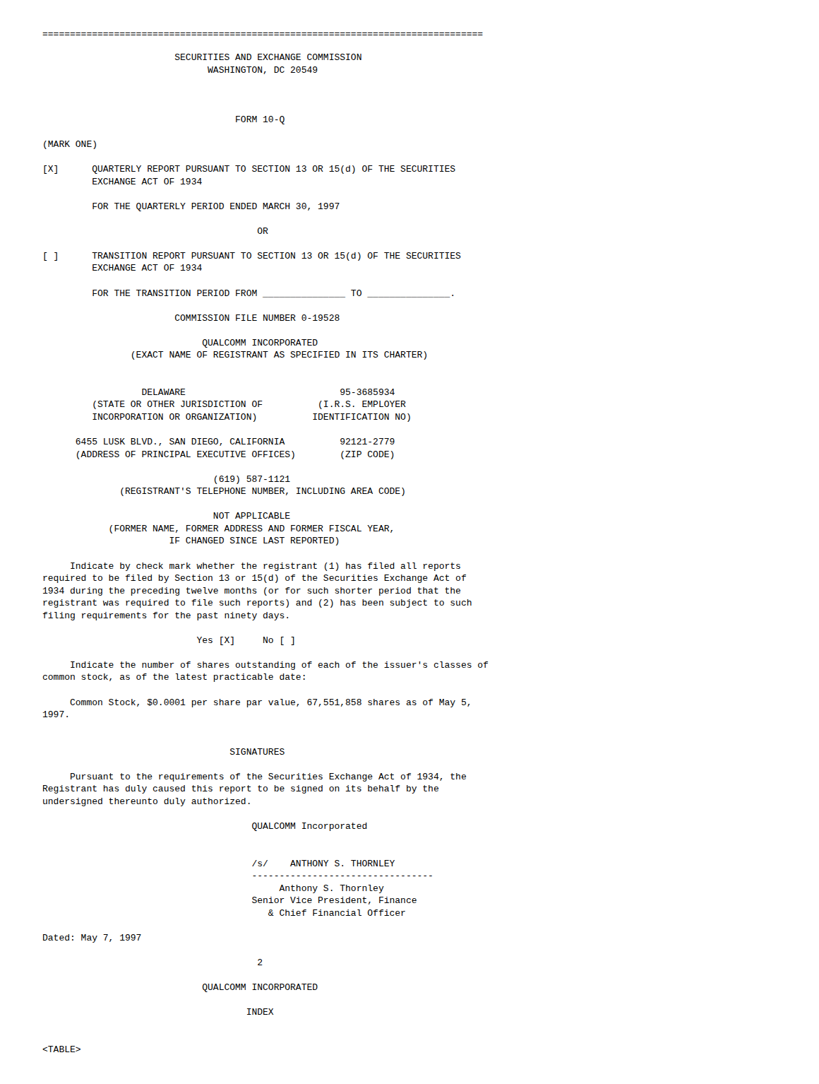================================================================================
                        SECURITIES AND EXCHANGE COMMISSION
                              WASHINGTON, DC 20549



                                   FORM 10-Q

(MARK ONE)

[X]      QUARTERLY REPORT PURSUANT TO SECTION 13 OR 15(d) OF THE SECURITIES
         EXCHANGE ACT OF 1934

         FOR THE QUARTERLY PERIOD ENDED MARCH 30, 1997

                                       OR

[ ]      TRANSITION REPORT PURSUANT TO SECTION 13 OR 15(d) OF THE SECURITIES
         EXCHANGE ACT OF 1934

         FOR THE TRANSITION PERIOD FROM _______________ TO _______________.

                        COMMISSION FILE NUMBER 0-19528

                             QUALCOMM INCORPORATED
                (EXACT NAME OF REGISTRANT AS SPECIFIED IN ITS CHARTER)


                  DELAWARE                            95-3685934
         (STATE OR OTHER JURISDICTION OF          (I.R.S. EMPLOYER
         INCORPORATION OR ORGANIZATION)          IDENTIFICATION NO)

      6455 LUSK BLVD., SAN DIEGO, CALIFORNIA          92121-2779
      (ADDRESS OF PRINCIPAL EXECUTIVE OFFICES)        (ZIP CODE)

                               (619) 587-1121
              (REGISTRANT'S TELEPHONE NUMBER, INCLUDING AREA CODE)

                               NOT APPLICABLE
            (FORMER NAME, FORMER ADDRESS AND FORMER FISCAL YEAR,
                       IF CHANGED SINCE LAST REPORTED)

     Indicate by check mark whether the registrant (1) has filed all reports
required to be filed by Section 13 or 15(d) of the Securities Exchange Act of
1934 during the preceding twelve months (or for such shorter period that the
registrant was required to file such reports) and (2) has been subject to such
filing requirements for the past ninety days.

                            Yes [X]     No [ ]

     Indicate the number of shares outstanding of each of the issuer's classes of
common stock, as of the latest practicable date:

     Common Stock, $0.0001 per share par value, 67,551,858 shares as of May 5,
1997.


                                  SIGNATURES

     Pursuant to the requirements of the Securities Exchange Act of 1934, the
Registrant has duly caused this report to be signed on its behalf by the
undersigned thereunto duly authorized.

                                      QUALCOMM Incorporated


                                      /s/    ANTHONY S. THORNLEY
                                      ---------------------------------
                                           Anthony S. Thornley
                                      Senior Vice President, Finance
                                         & Chief Financial Officer

Dated: May 7, 1997

                                       2

                             QUALCOMM INCORPORATED

                                     INDEX


<TABLE>